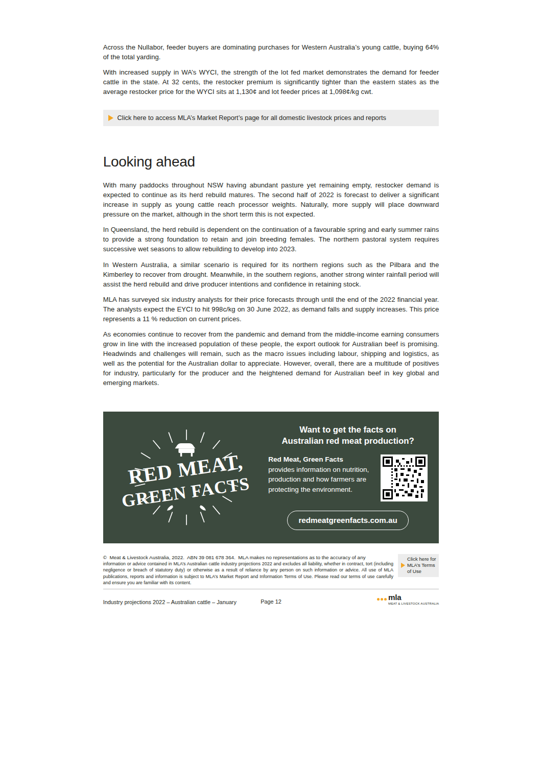Across the Nullabor, feeder buyers are dominating purchases for Western Australia’s young cattle, buying 64% of the total yarding.
With increased supply in WA’s WYCI, the strength of the lot fed market demonstrates the demand for feeder cattle in the state. At 32 cents, the restocker premium is significantly tighter than the eastern states as the average restocker price for the WYCI sits at 1,130¢ and lot feeder prices at 1,098¢/kg cwt.
Click here to access MLA’s Market Report’s page for all domestic livestock prices and reports
Looking ahead
With many paddocks throughout NSW having abundant pasture yet remaining empty, restocker demand is expected to continue as its herd rebuild matures. The second half of 2022 is forecast to deliver a significant increase in supply as young cattle reach processor weights. Naturally, more supply will place downward pressure on the market, although in the short term this is not expected.
In Queensland, the herd rebuild is dependent on the continuation of a favourable spring and early summer rains to provide a strong foundation to retain and join breeding females. The northern pastoral system requires successive wet seasons to allow rebuilding to develop into 2023.
In Western Australia, a similar scenario is required for its northern regions such as the Pilbara and the Kimberley to recover from drought. Meanwhile, in the southern regions, another strong winter rainfall period will assist the herd rebuild and drive producer intentions and confidence in retaining stock.
MLA has surveyed six industry analysts for their price forecasts through until the end of the 2022 financial year. The analysts expect the EYCI to hit 998c/kg on 30 June 2022, as demand falls and supply increases. This price represents a 11 % reduction on current prices.
As economies continue to recover from the pandemic and demand from the middle-income earning consumers grow in line with the increased population of these people, the export outlook for Australian beef is promising. Headwinds and challenges will remain, such as the macro issues including labour, shipping and logistics, as well as the potential for the Australian dollar to appreciate. However, overall, there are a multitude of positives for industry, particularly for the producer and the heightened demand for Australian beef in key global and emerging markets.
RED MEAT, GREEN FACTS
Want to get the facts on
Australian red meat production?
Red Meat, Green Facts
provides information on nutrition, production and how farmers are protecting the environment.
redmeatgreenfacts.com.au
© Meat & Livestock Australia, 2022. ABN 39 081 678 364. MLA makes no representations as to the accuracy of any
information or advice contained in MLA’s Australian cattle industry projections 2022 and excludes all liability, whether in contract, tort (including negligence or breach of statutory duty) or otherwise as a result of reliance by any person on such information or advice. All use of MLA publications, reports and information is subject to MLA’s Market Report and Information Terms of Use. Please read our terms of use carefully and ensure you are familiar with its content.
Click here for
MLA’s Terms
of Use
Industry projections 2022 – Australian cattle – January mla MEAT & LIVESTOCK AUSTRALIA
Page 12